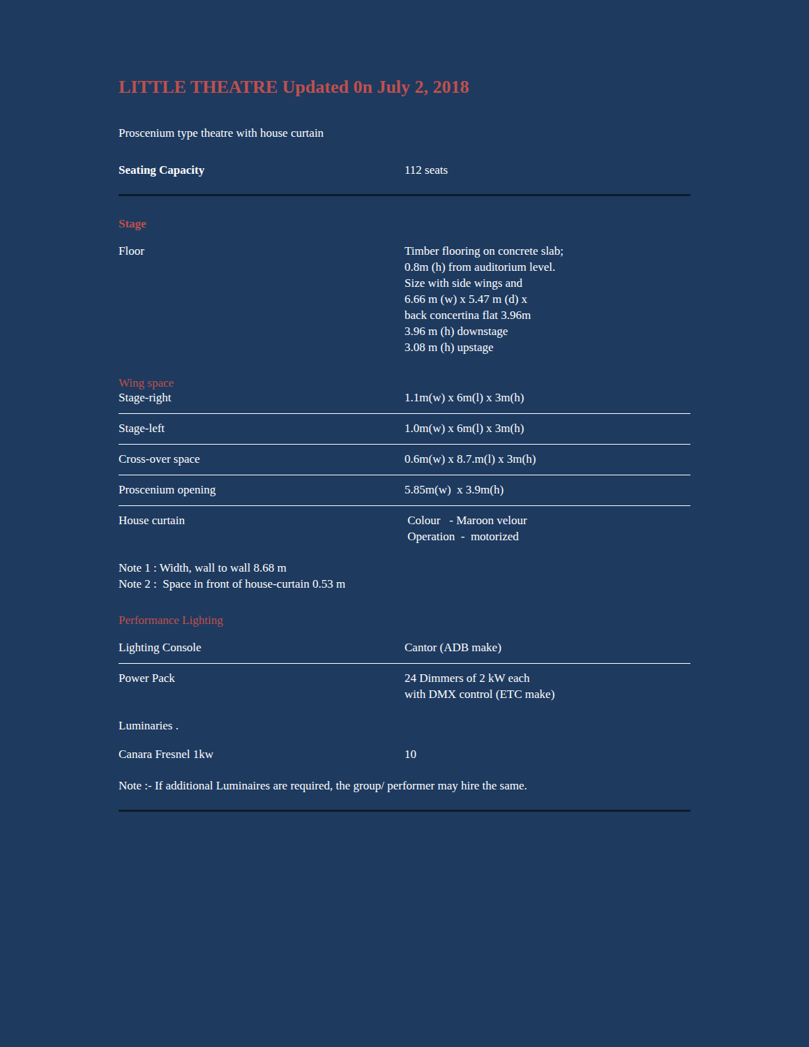LITTLE THEATRE Updated 0n July 2, 2018
Proscenium type theatre with house curtain
| Seating Capacity | 112 seats |
Stage
| Floor | Timber flooring on concrete slab; 0.8m (h) from auditorium level. Size with side wings and 6.66 m (w) x 5.47 m (d) x back concertina flat 3.96m 3.96 m (h) downstage 3.08 m (h) upstage |
Wing space
| Stage-right | 1.1m(w) x 6m(l) x 3m(h) |
| Stage-left | 1.0m(w) x 6m(l) x 3m(h) |
| Cross-over space | 0.6m(w) x 8.7.m(l) x 3m(h) |
| Proscenium opening | 5.85m(w) x 3.9m(h) |
| House curtain | Colour - Maroon velour Operation - motorized |
Note 1 : Width, wall to wall 8.68 m
Note 2 : Space in front of house-curtain 0.53 m
Performance Lighting
| Lighting Console | Cantor (ADB make) |
| Power Pack | 24 Dimmers of 2 kW each with DMX control (ETC make) |
Luminaries .
| Canara Fresnel 1kw | 10 |
Note :- If additional Luminaires are required, the group/ performer may hire the same.